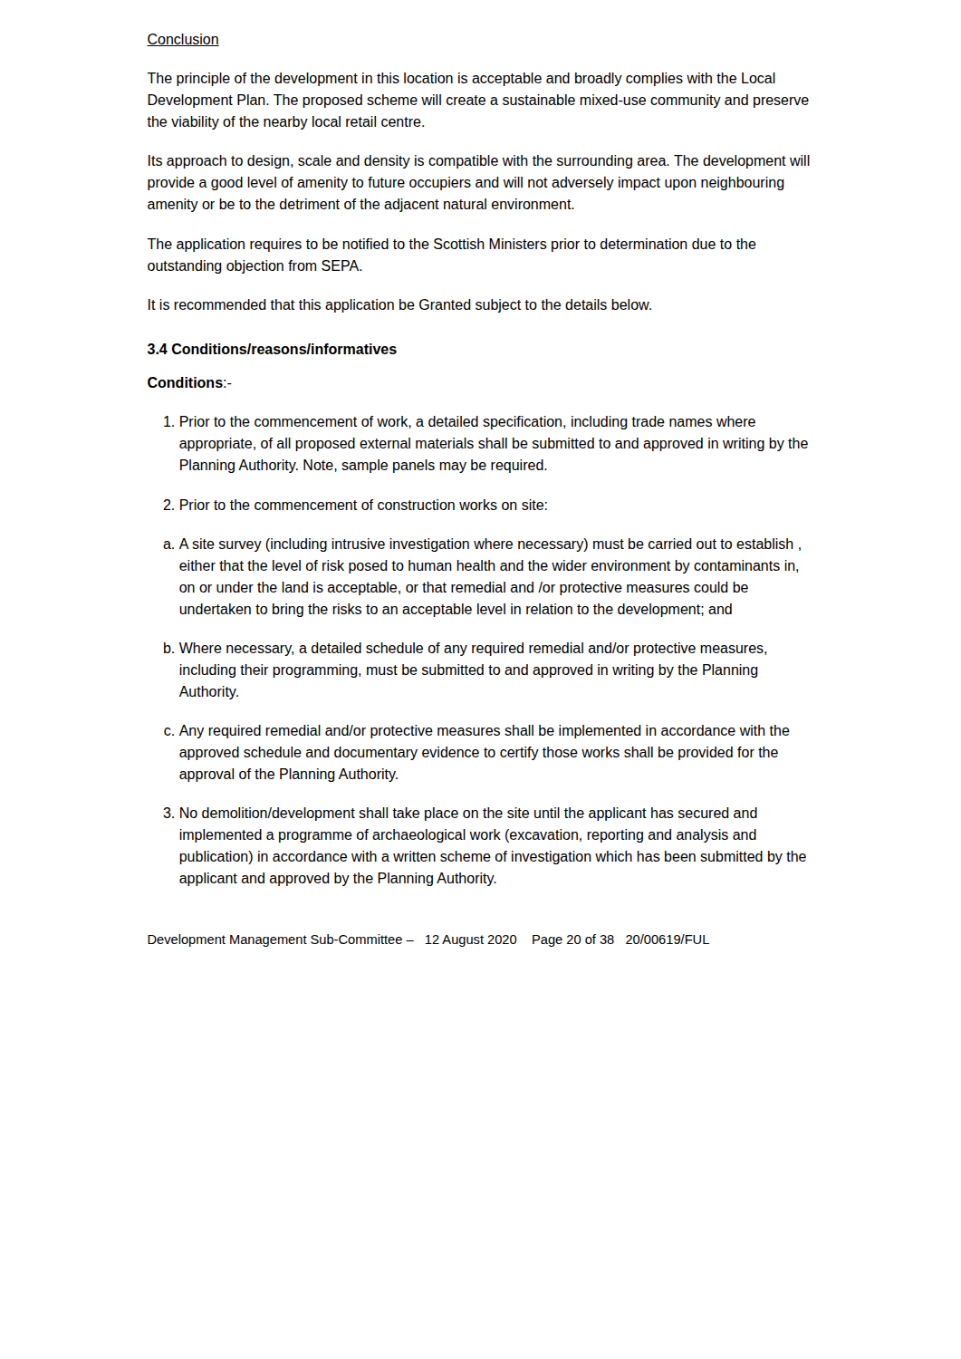Conclusion
The principle of the development in this location is acceptable and broadly complies with the Local Development Plan. The proposed scheme will create a sustainable mixed-use community and preserve the viability of the nearby local retail centre.
Its approach to design, scale and density is compatible with the surrounding area. The development will provide a good level of amenity to future occupiers and will not adversely impact upon neighbouring amenity or be to the detriment of the adjacent natural environment.
The application requires to be notified to the Scottish Ministers prior to determination due to the outstanding objection from SEPA.
It is recommended that this application be Granted subject to the details below.
3.4 Conditions/reasons/informatives
Conditions:-
Prior to the commencement of work, a detailed specification, including trade names where appropriate, of all proposed external materials shall be submitted to and approved in writing by the Planning Authority. Note, sample panels may be required.
Prior to the commencement of construction works on site:
A site survey (including intrusive investigation where necessary) must be carried out to establish , either that the level of risk posed to human health and the wider environment by contaminants in, on or under the land is acceptable, or that remedial and /or protective measures could be undertaken to bring the risks to an acceptable level in relation to the development; and
Where necessary, a detailed schedule of any required remedial and/or protective measures, including their programming, must be submitted to and approved in writing by the Planning Authority.
Any required remedial and/or protective measures shall be implemented in accordance with the approved schedule and documentary evidence to certify those works shall be provided for the approval of the Planning Authority.
No demolition/development shall take place on the site until the applicant has secured and implemented a programme of archaeological work (excavation, reporting and analysis and publication) in accordance with a written scheme of investigation which has been submitted by the applicant and approved by the Planning Authority.
Development Management Sub-Committee – 12 August 2020 Page 20 of 38 20/00619/FUL